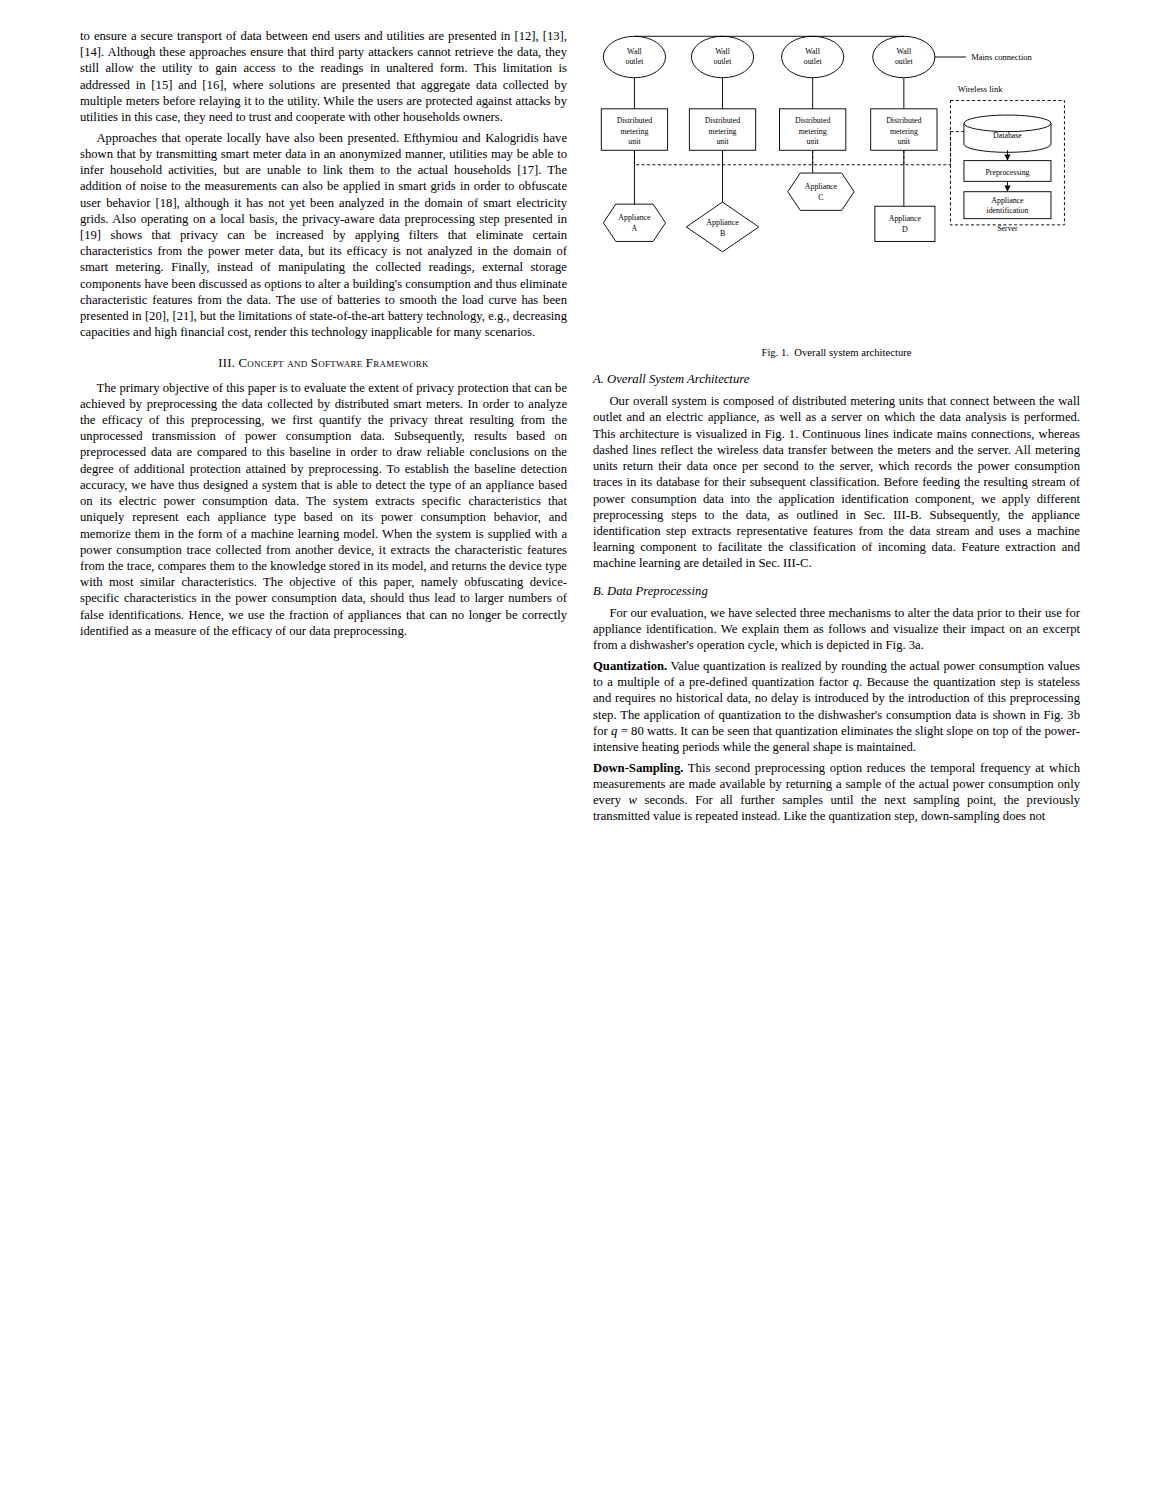to ensure a secure transport of data between end users and utilities are presented in [12], [13], [14]. Although these approaches ensure that third party attackers cannot retrieve the data, they still allow the utility to gain access to the readings in unaltered form. This limitation is addressed in [15] and [16], where solutions are presented that aggregate data collected by multiple meters before relaying it to the utility. While the users are protected against attacks by utilities in this case, they need to trust and cooperate with other households owners.
Approaches that operate locally have also been presented. Efthymiou and Kalogridis have shown that by transmitting smart meter data in an anonymized manner, utilities may be able to infer household activities, but are unable to link them to the actual households [17]. The addition of noise to the measurements can also be applied in smart grids in order to obfuscate user behavior [18], although it has not yet been analyzed in the domain of smart electricity grids. Also operating on a local basis, the privacy-aware data preprocessing step presented in [19] shows that privacy can be increased by applying filters that eliminate certain characteristics from the power meter data, but its efficacy is not analyzed in the domain of smart metering. Finally, instead of manipulating the collected readings, external storage components have been discussed as options to alter a building's consumption and thus eliminate characteristic features from the data. The use of batteries to smooth the load curve has been presented in [20], [21], but the limitations of state-of-the-art battery technology, e.g., decreasing capacities and high financial cost, render this technology inapplicable for many scenarios.
III. Concept and Software Framework
The primary objective of this paper is to evaluate the extent of privacy protection that can be achieved by preprocessing the data collected by distributed smart meters. In order to analyze the efficacy of this preprocessing, we first quantify the privacy threat resulting from the unprocessed transmission of power consumption data. Subsequently, results based on preprocessed data are compared to this baseline in order to draw reliable conclusions on the degree of additional protection attained by preprocessing. To establish the baseline detection accuracy, we have thus designed a system that is able to detect the type of an appliance based on its electric power consumption data. The system extracts specific characteristics that uniquely represent each appliance type based on its power consumption behavior, and memorize them in the form of a machine learning model. When the system is supplied with a power consumption trace collected from another device, it extracts the characteristic features from the trace, compares them to the knowledge stored in its model, and returns the device type with most similar characteristics. The objective of this paper, namely obfuscating device-specific characteristics in the power consumption data, should thus lead to larger numbers of false identifications. Hence, we use the fraction of appliances that can no longer be correctly identified as a measure of the efficacy of our data preprocessing.
Wall outlet Wall outlet Wall outlet Wall outlet Mains connection Wireless link Distributed metering unit Distributed metering unit Distributed metering unit Distributed metering unit Database Preprocessing Appliance identification Server Appliance C Appliance A Appliance B Appliance D
Fig. 1. Overall system architecture
A. Overall System Architecture
Our overall system is composed of distributed metering units that connect between the wall outlet and an electric appliance, as well as a server on which the data analysis is performed. This architecture is visualized in Fig. 1. Continuous lines indicate mains connections, whereas dashed lines reflect the wireless data transfer between the meters and the server. All metering units return their data once per second to the server, which records the power consumption traces in its database for their subsequent classification. Before feeding the resulting stream of power consumption data into the application identification component, we apply different preprocessing steps to the data, as outlined in Sec. III-B. Subsequently, the appliance identification step extracts representative features from the data stream and uses a machine learning component to facilitate the classification of incoming data. Feature extraction and machine learning are detailed in Sec. III-C.
B. Data Preprocessing
For our evaluation, we have selected three mechanisms to alter the data prior to their use for appliance identification. We explain them as follows and visualize their impact on an excerpt from a dishwasher's operation cycle, which is depicted in Fig. 3a.
Quantization. Value quantization is realized by rounding the actual power consumption values to a multiple of a pre-defined quantization factor q. Because the quantization step is stateless and requires no historical data, no delay is introduced by the introduction of this preprocessing step. The application of quantization to the dishwasher's consumption data is shown in Fig. 3b for q = 80 watts. It can be seen that quantization eliminates the slight slope on top of the power-intensive heating periods while the general shape is maintained.
Down-Sampling. This second preprocessing option reduces the temporal frequency at which measurements are made available by returning a sample of the actual power consumption only every w seconds. For all further samples until the next sampling point, the previously transmitted value is repeated instead. Like the quantization step, down-sampling does not